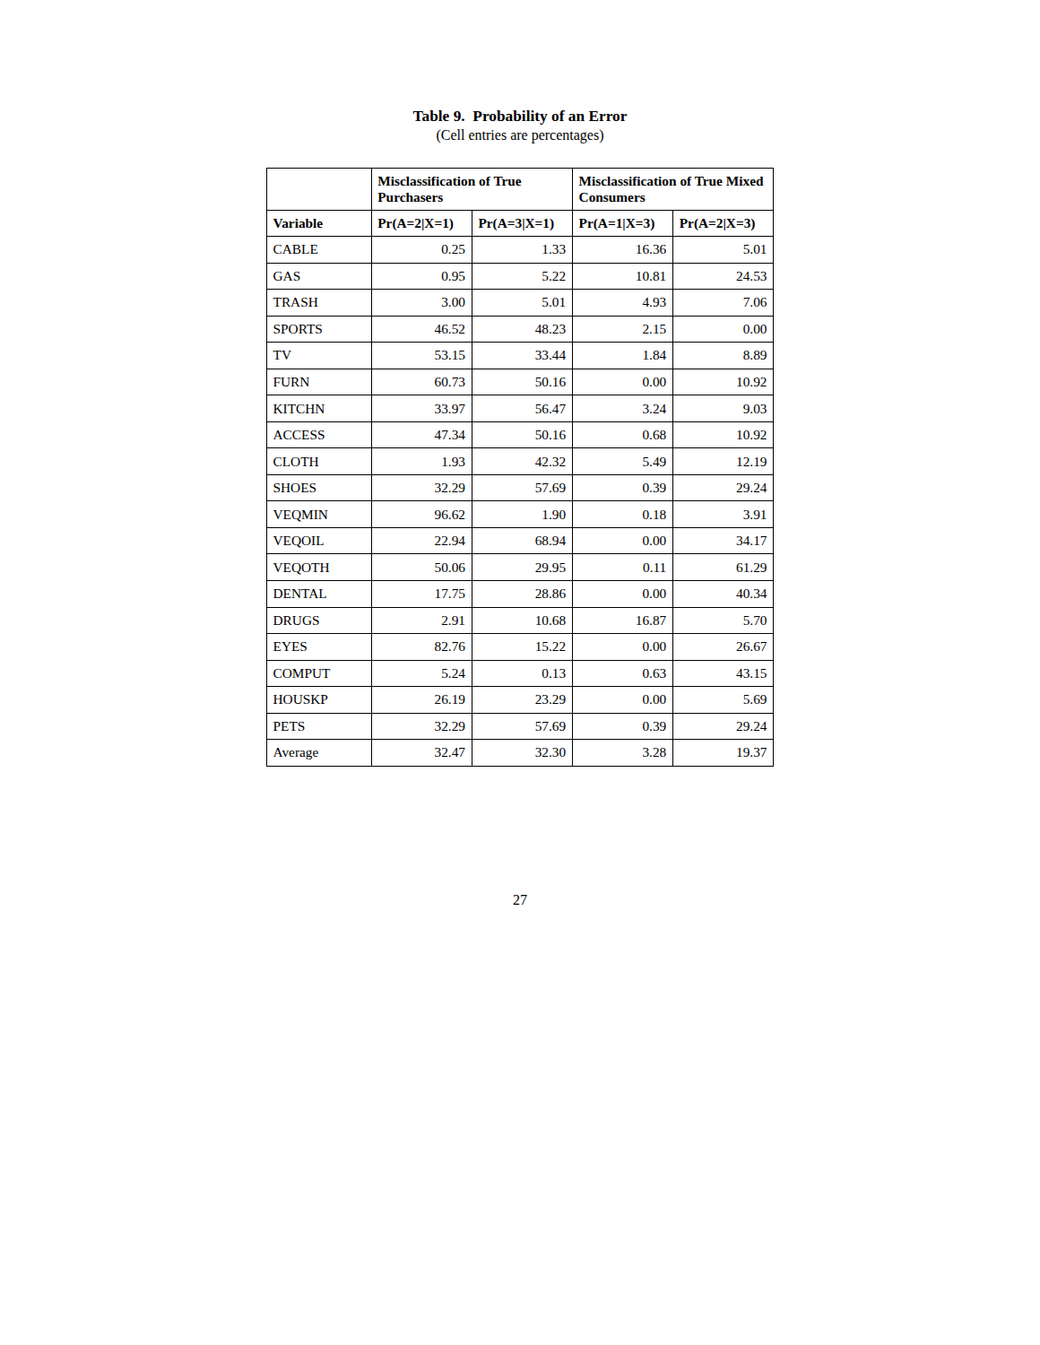Table 9. Probability of an Error
(Cell entries are percentages)
| | Misclassification of True Purchasers | Misclassification of True Mixed Consumers |
| --- | --- | --- |
| Variable | Pr(A=2/X=1) | Pr(A=3/X=1) | Pr(A=1/X=3) | Pr(A=2/X=3) |
| CABLE | 0.25 | 1.33 | 16.36 | 5.01 |
| GAS | 0.95 | 5.22 | 10.81 | 24.53 |
| TRASH | 3.00 | 5.01 | 4.93 | 7.06 |
| SPORTS | 46.52 | 48.23 | 2.15 | 0.00 |
| TV | 53.15 | 33.44 | 1.84 | 8.89 |
| FURN | 60.73 | 50.16 | 0.00 | 10.92 |
| KITCHN | 33.97 | 56.47 | 3.24 | 9.03 |
| ACCESS | 47.34 | 50.16 | 0.68 | 10.92 |
| CLOTH | 1.93 | 42.32 | 5.49 | 12.19 |
| SHOES | 32.29 | 57.69 | 0.39 | 29.24 |
| VEQMIN | 96.62 | 1.90 | 0.18 | 3.91 |
| VEQOIL | 22.94 | 68.94 | 0.00 | 34.17 |
| VEQOTH | 50.06 | 29.95 | 0.11 | 61.29 |
| DENTAL | 17.75 | 28.86 | 0.00 | 40.34 |
| DRUGS | 2.91 | 10.68 | 16.87 | 5.70 |
| EYES | 82.76 | 15.22 | 0.00 | 26.67 |
| COMPUT | 5.24 | 0.13 | 0.63 | 43.15 |
| HOUSKP | 26.19 | 23.29 | 0.00 | 5.69 |
| PETS | 32.29 | 57.69 | 0.39 | 29.24 |
| Average | 32.47 | 32.30 | 3.28 | 19.37 |
27